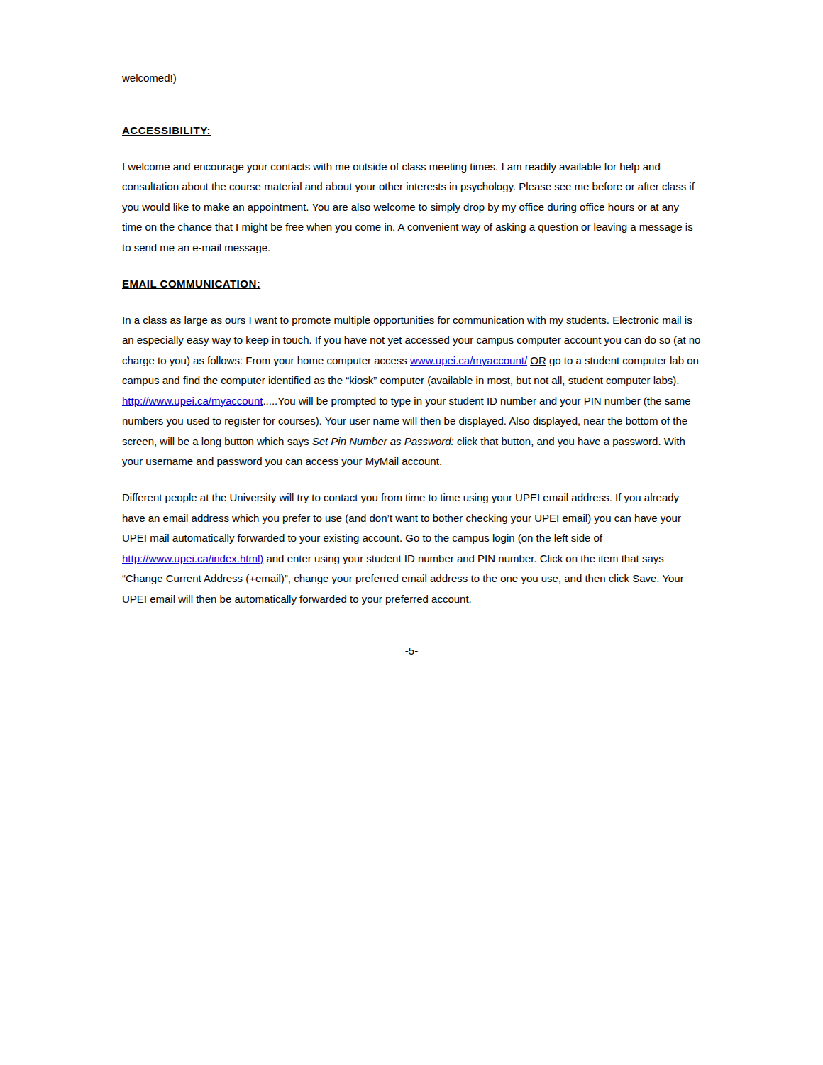welcomed!)
ACCESSIBILITY:
I welcome and encourage your contacts with me outside of class meeting times. I am readily available for help and consultation about the course material and about your other interests in psychology. Please see me before or after class if you would like to make an appointment. You are also welcome to simply drop by my office during office hours or at any time on the chance that I might be free when you come in. A convenient way of asking a question or leaving a message is to send me an e-mail message.
EMAIL COMMUNICATION:
In a class as large as ours I want to promote multiple opportunities for communication with my students. Electronic mail is an especially easy way to keep in touch. If you have not yet accessed your campus computer account you can do so (at no charge to you) as follows: From your home computer access www.upei.ca/myaccount/ OR go to a student computer lab on campus and find the computer identified as the “kiosk” computer (available in most, but not all, student computer labs). http://www.upei.ca/myaccount.....You will be prompted to type in your student ID number and your PIN number (the same numbers you used to register for courses). Your user name will then be displayed. Also displayed, near the bottom of the screen, will be a long button which says Set Pin Number as Password: click that button, and you have a password. With your username and password you can access your MyMail account.
Different people at the University will try to contact you from time to time using your UPEI email address. If you already have an email address which you prefer to use (and don’t want to bother checking your UPEI email) you can have your UPEI mail automatically forwarded to your existing account. Go to the campus login (on the left side of http://www.upei.ca/index.html) and enter using your student ID number and PIN number. Click on the item that says “Change Current Address (+email)”, change your preferred email address to the one you use, and then click Save. Your UPEI email will then be automatically forwarded to your preferred account.
-5-